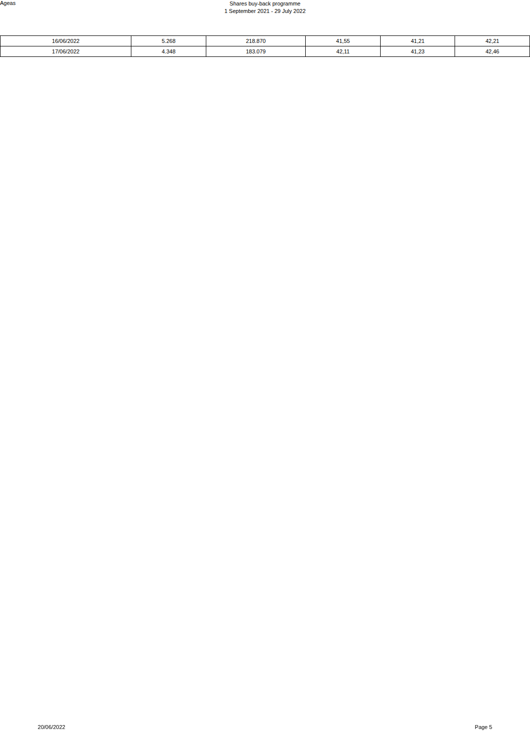Ageas
Shares buy-back programme
1 September 2021 - 29 July 2022
| 16/06/2022 | 5.268 | 218.870 | 41,55 | 41,21 | 42,21 |
| 17/06/2022 | 4.348 | 183.079 | 42,11 | 41,23 | 42,46 |
20/06/2022 Page 5